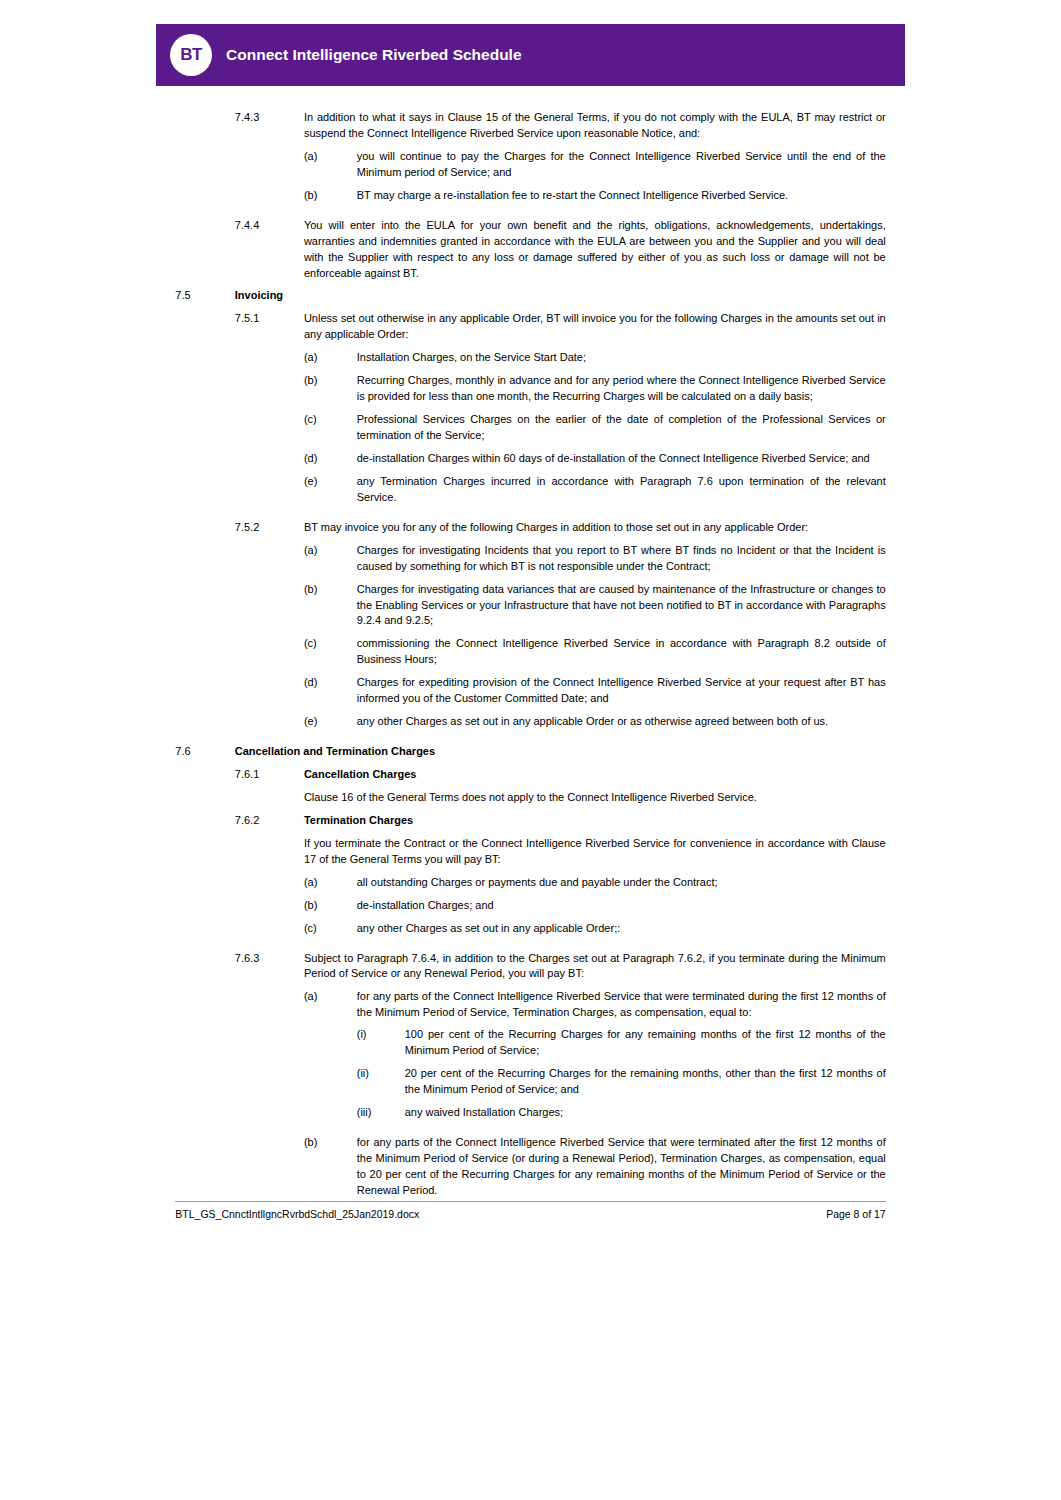BT
Connect Intelligence Riverbed Schedule
| | 7.4.3 | In addition to what it says in Clause 15 of the General Terms, if you do not comply with the EULA, BT may restrict or suspend the Connect Intelligence Riverbed Service upon reasonable Notice, and: |
| | | / (a) / you will continue to pay the Charges for the Connect Intelligence Riverbed Service until the end of the Minimum period of Service; and / / (b) / BT may charge a re-installation fee to re-start the Connect Intelligence Riverbed Service. / |
| | 7.4.4 | You will enter into the EULA for your own benefit and the rights, obligations, acknowledgements, undertakings, warranties and indemnities granted in accordance with the EULA are between you and the Supplier and you will deal with the Supplier with respect to any loss or damage suffered by either of you as such loss or damage will not be enforceable against BT. |
| 7.5 | Invoicing |
| | 7.5.1 | Unless set out otherwise in any applicable Order, BT will invoice you for the following Charges in the amounts set out in any applicable Order: |
| | | / (a) / Installation Charges, on the Service Start Date; / / (b) / Recurring Charges, monthly in advance and for any period where the Connect Intelligence Riverbed Service is provided for less than one month, the Recurring Charges will be calculated on a daily basis; / / (c) / Professional Services Charges on the earlier of the date of completion of the Professional Services or termination of the Service; / / (d) / de-installation Charges within 60 days of de-installation of the Connect Intelligence Riverbed Service; and / / (e) / any Termination Charges incurred in accordance with Paragraph 7.6 upon termination of the relevant Service. / |
| | 7.5.2 | BT may invoice you for any of the following Charges in addition to those set out in any applicable Order: |
| | | / (a) / Charges for investigating Incidents that you report to BT where BT finds no Incident or that the Incident is caused by something for which BT is not responsible under the Contract; / / (b) / Charges for investigating data variances that are caused by maintenance of the Infrastructure or changes to the Enabling Services or your Infrastructure that have not been notified to BT in accordance with Paragraphs 9.2.4 and 9.2.5; / / (c) / commissioning the Connect Intelligence Riverbed Service in accordance with Paragraph 8.2 outside of Business Hours; / / (d) / Charges for expediting provision of the Connect Intelligence Riverbed Service at your request after BT has informed you of the Customer Committed Date; and / / (e) / any other Charges as set out in any applicable Order or as otherwise agreed between both of us. / |
| 7.6 | Cancellation and Termination Charges |
| | 7.6.1 | Cancellation Charges |
| | | Clause 16 of the General Terms does not apply to the Connect Intelligence Riverbed Service. |
| | 7.6.2 | Termination Charges |
| | | If you terminate the Contract or the Connect Intelligence Riverbed Service for convenience in accordance with Clause 17 of the General Terms you will pay BT: |
| | | / (a) / all outstanding Charges or payments due and payable under the Contract; / / (b) / de-installation Charges; and / / (c) / any other Charges as set out in any applicable Order;: / |
| | 7.6.3 | Subject to Paragraph 7.6.4, in addition to the Charges set out at Paragraph 7.6.2, if you terminate during the Minimum Period of Service or any Renewal Period, you will pay BT: |
| | | / (a) / for any parts of the Connect Intelligence Riverbed Service that were terminated during the first 12 months of the Minimum Period of Service, Termination Charges, as compensation, equal to: / (i) / 100 per cent of the Recurring Charges for any remaining months of the first 12 months of the Minimum Period of Service; / / (ii) / 20 per cent of the Recurring Charges for the remaining months, other than the first 12 months of the Minimum Period of Service; and / / (iii) / any waived Installation Charges; / / / (b) / for any parts of the Connect Intelligence Riverbed Service that were terminated after the first 12 months of the Minimum Period of Service (or during a Renewal Period), Termination Charges, as compensation, equal to 20 per cent of the Recurring Charges for any remaining months of the Minimum Period of Service or the Renewal Period. / |
BTL_GS_CnnctIntllgncRvrbdSchdl_25Jan2019.docx Page 8 of 17